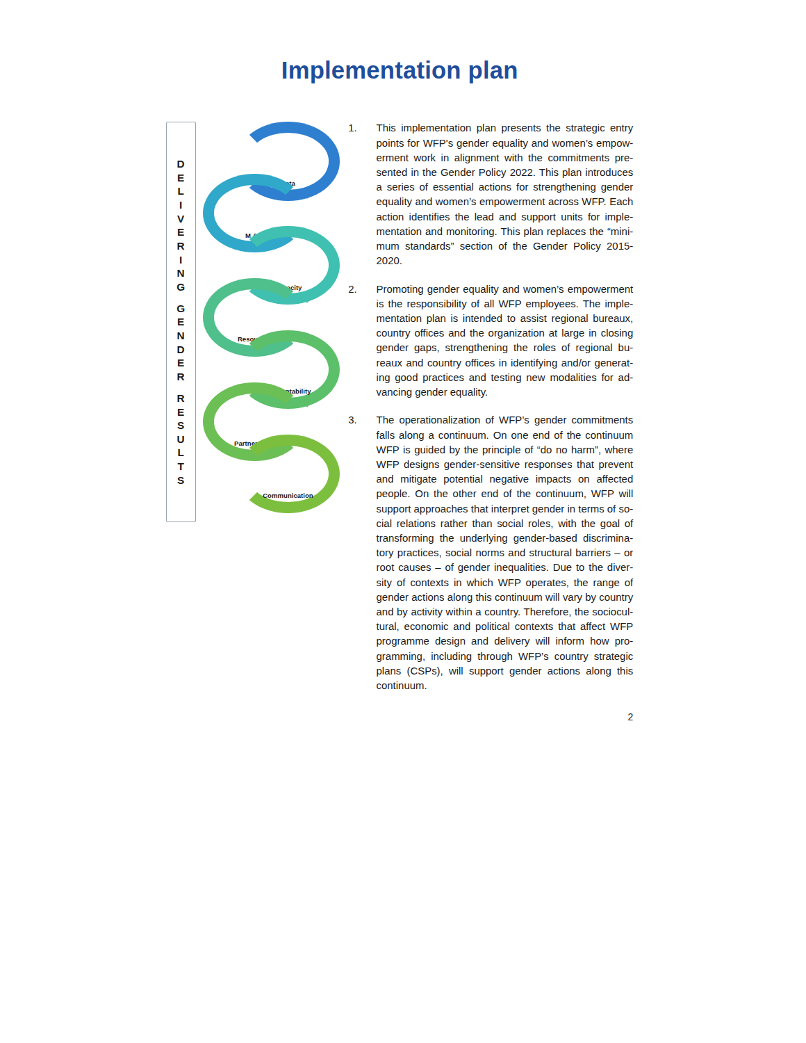Implementation plan
DELIVERING GENDER RESULTS
Data
M & E
Capacity
Resources
Accountability
Partnerships
Communication
This implementation plan presents the strategic entry points for WFP's gender equality and women’s empowerment work in alignment with the commitments presented in the Gender Policy 2022. This plan introduces a series of essential actions for strengthening gender equality and women’s empowerment across WFP. Each action identifies the lead and support units for implementation and monitoring. This plan replaces the “minimum standards” section of the Gender Policy 2015-2020.
Promoting gender equality and women’s empowerment is the responsibility of all WFP employees. The implementation plan is intended to assist regional bureaux, country offices and the organization at large in closing gender gaps, strengthening the roles of regional bureaux and country offices in identifying and/or generating good practices and testing new modalities for advancing gender equality.
The operationalization of WFP’s gender commitments falls along a continuum. On one end of the continuum WFP is guided by the principle of “do no harm”, where WFP designs gender-sensitive responses that prevent and mitigate potential negative impacts on affected people. On the other end of the continuum, WFP will support approaches that interpret gender in terms of social relations rather than social roles, with the goal of transforming the underlying gender-based discriminatory practices, social norms and structural barriers – or root causes – of gender inequalities. Due to the diversity of contexts in which WFP operates, the range of gender actions along this continuum will vary by country and by activity within a country. Therefore, the sociocultural, economic and political contexts that affect WFP programme design and delivery will inform how programming, including through WFP’s country strategic plans (CSPs), will support gender actions along this continuum.
2